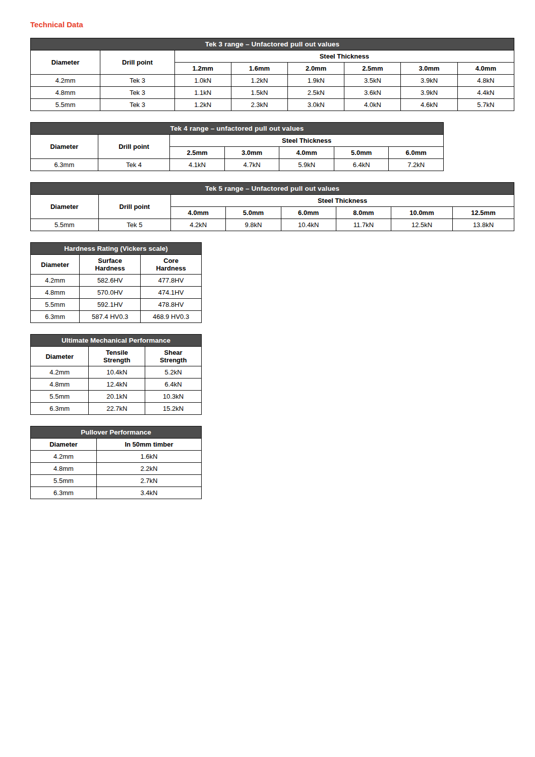Technical Data
| Tek 3 range – Unfactored pull out values |
| --- |
| Diameter | Drill point | Steel Thickness |
| 1.2mm | 1.6mm | 2.0mm | 2.5mm | 3.0mm | 4.0mm |
| 4.2mm | Tek 3 | 1.0kN | 1.2kN | 1.9kN | 3.5kN | 3.9kN | 4.8kN |
| 4.8mm | Tek 3 | 1.1kN | 1.5kN | 2.5kN | 3.6kN | 3.9kN | 4.4kN |
| 5.5mm | Tek 3 | 1.2kN | 2.3kN | 3.0kN | 4.0kN | 4.6kN | 5.7kN |
| Tek 4 range – unfactored pull out values |
| --- |
| Diameter | Drill point | Steel Thickness |
| 2.5mm | 3.0mm | 4.0mm | 5.0mm | 6.0mm |
| 6.3mm | Tek 4 | 4.1kN | 4.7kN | 5.9kN | 6.4kN | 7.2kN |
| Tek 5 range – Unfactored pull out values |
| --- |
| Diameter | Drill point | Steel Thickness |
| 4.0mm | 5.0mm | 6.0mm | 8.0mm | 10.0mm | 12.5mm |
| 5.5mm | Tek 5 | 4.2kN | 9.8kN | 10.4kN | 11.7kN | 12.5kN | 13.8kN |
| Hardness Rating (Vickers scale) |
| --- |
| Diameter | Surface Hardness | Core Hardness |
| 4.2mm | 582.6HV | 477.8HV |
| 4.8mm | 570.0HV | 474.1HV |
| 5.5mm | 592.1HV | 478.8HV |
| 6.3mm | 587.4 HV0.3 | 468.9 HV0.3 |
| Ultimate Mechanical Performance |
| --- |
| Diameter | Tensile Strength | Shear Strength |
| 4.2mm | 10.4kN | 5.2kN |
| 4.8mm | 12.4kN | 6.4kN |
| 5.5mm | 20.1kN | 10.3kN |
| 6.3mm | 22.7kN | 15.2kN |
| Pullover Performance |
| --- |
| Diameter | In 50mm timber |
| 4.2mm | 1.6kN |
| 4.8mm | 2.2kN |
| 5.5mm | 2.7kN |
| 6.3mm | 3.4kN |